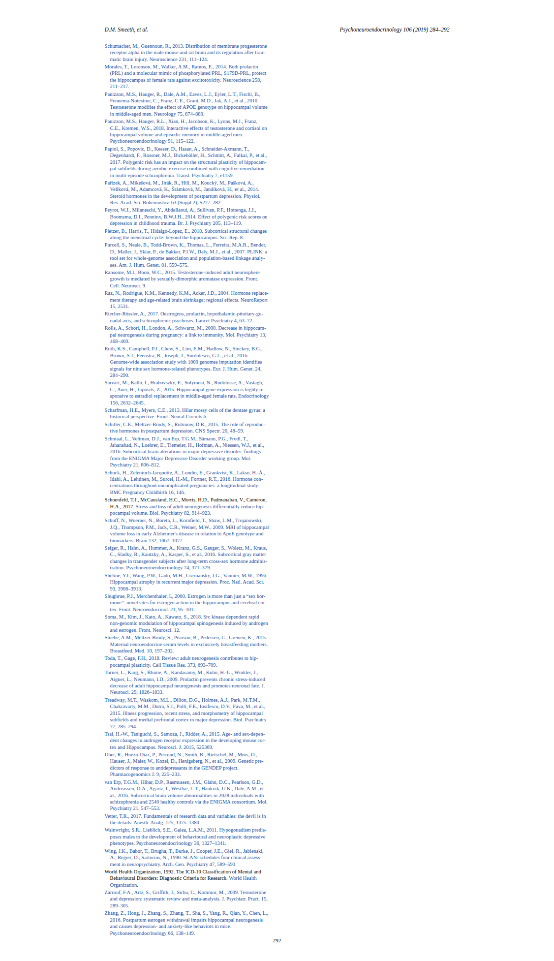D.M. Smeeth, et al.
Psychoneuroendocrinology 106 (2019) 284–292
Schumacher, M., Guennoun, R., 2013. Distribution of membrane progesterone receptor alpha in the male mouse and rat brain and its regulation after traumatic brain injury. Neuroscience 231, 111–124.
Morales, T., Lorenson, M., Walker, A.M., Ramos, E., 2014. Both prolactin (PRL) and a molecular mimic of phosphorylated PRL, S179D-PRL, protect the hippocampus of female rats against excitotoxicity. Neuroscience 258, 211–217.
Panizzon, M.S., Hauger, R., Dale, A.M., Eaves, L.J., Eyler, L.T., Fischl, B., Fennema-Notestine, C., Franz, C.E., Grant, M.D., Jak, A.J., et al., 2010. Testosterone modifies the effect of APOE genotype on hippocampal volume in middle-aged men. Neurology 75, 874–880.
Panizzon, M.S., Hauger, R.L., Xian, H., Jacobson, K., Lyons, M.J., Franz, C.E., Kremen, W.S., 2018. Interactive effects of testosterone and cortisol on hippocampal volume and episodic memory in middle-aged men. Psychoneuroendocrinology 91, 115–122.
Papiol, S., Popovic, D., Keeser, D., Hasan, A., Schneider-Axmann, T., Degenhardt, F., Rossner, M.J., Bickeböller, H., Schmitt, A., Falkai, P., et al., 2017. Polygenic risk has an impact on the structural plasticity of hippocampal subfields during aerobic exercise combined with cognitive remediation in multi-episode schizophrenia. Transl. Psychiatry 7, e1159.
Paří­zek, A., Mikešová, M., Jirák, R., Hill, M., Koucký, M., Pašková, A., Velíková, M., Adamcová, K., Šrámková, M., Jandíková, H., et al., 2014. Steroid hormones in the development of postpartum depression. Physiol. Res. Acad. Sci. Bohemoslov. 63 (Suppl 2), S277–282.
Peyrot, W.J., Milaneschi, Y., Abdellaoui, A., Sullivan, P.F., Hottenga, J.J., Boomsma, D.I., Penninx, B.W.J.H., 2014. Effect of polygenic risk scores on depression in childhood trauma. Br. J. Psychiatry 205, 113–119.
Pletzer, B., Harris, T., Hidalgo-Lopez, E., 2018. Subcortical structural changes along the menstrual cycle: beyond the hippocampus. Sci. Rep. 8.
Purcell, S., Neale, B., Todd-Brown, K., Thomas, L., Ferreira, M.A.R., Bender, D., Maller, J., Sklar, P., de Bakker, P.I.W., Daly, M.J., et al., 2007. PLINK: a tool set for whole-genome association and population-based linkage analyses. Am. J. Hum. Genet. 81, 559–575.
Ransome, M.I., Boon, W.C., 2015. Testosterone-induced adult neurosphere growth is mediated by sexually-dimorphic aromatase expression. Front. Cell. Neurosci. 9.
Raz, N., Rodrigue, K.M., Kennedy, K.M., Acker, J.D., 2004. Hormone replacement therapy and age-related brain shrinkage: regional effects. NeuroReport 15, 2531.
Riecher-Rössler, A., 2017. Oestrogens, prolactin, hypothalamic-pituitary-gonadal axis, and schizophrenic psychoses. Lancet Psychiatry 4, 63–72.
Rolls, A., Schori, H., London, A., Schwartz, M., 2008. Decrease in hippocampal neurogenesis during pregnancy: a link to immunity. Mol. Psychiatry 13, 468–469.
Ruth, K.S., Campbell, P.J., Chew, S., Lim, E.M., Hadlow, N., Stuckey, B.G., Brown, S.J., Feenstra, B., Joseph, J., Surdulescu, G.L., et al., 2016. Genome-wide association study with 1000 genomes imputation identifies signals for nine sex hormone-related phenotypes. Eur. J. Hum. Genet. 24, 284–290.
Sárvári, M., Kalló, I., Hrabovszky, E., Solymosi, N., Rodolosse, A., Vastagh, C., Auer, H., Liposits, Z., 2015. Hippocampal gene expression is highly responsive to estradiol replacement in middle-aged female rats. Endocrinology 156, 2632–2645.
Scharfman, H.E., Myers, C.E., 2013. Hilar mossy cells of the dentate gyrus: a historical perspective. Front. Neural Circuits 6.
Schiller, C.E., Meltzer-Brody, S., Rubinow, D.R., 2015. The role of reproductive hormones in postpartum depression. CNS Spectr. 20, 48–59.
Schmaal, L., Veltman, D.J., van Erp, T.G.M., Sämann, P.G., Frodl, T., Jahanshad, N., Loehrer, E., Tiemeier, H., Hofman, A., Niessen, W.J., et al., 2016. Subcortical brain alterations in major depressive disorder: findings from the ENIGMA Major Depressive Disorder working group. Mol. Psychiatry 21, 806–812.
Schock, H., Zeleniuch-Jacquotte, A., Lundin, E., Grankvist, K., Lakso, H.-Å., Idahl, A., Lehtinen, M., Surcel, H.-M., Fortner, R.T., 2016. Hormone concentrations throughout uncomplicated pregnancies: a longitudinal study. BMC Pregnancy Childbirth 16, 146.
Schoenfeld, T.J., McCausland, H.C., Morris, H.D., Padmanaban, V., Cameron, H.A., 2017. Stress and loss of adult neurogenesis differentially reduce hippocampal volume. Biol. Psychiatry 82, 914–923.
Schuff, N., Woerner, N., Boreta, L., Kornfield, T., Shaw, L.M., Trojanowski, J.Q., Thompson, P.M., Jack, C.R., Weiner, M.W., 2009. MRI of hippocampal volume loss in early Alzheimer's disease in relation to ApoE genotype and biomarkers. Brain 132, 1067–1077.
Seiger, R., Hahn, A., Hummer, A., Kranz, G.S., Ganger, S., Woletz, M., Kraus, C., Sladky, R., Kautzky, A., Kasper, S., et al., 2016. Subcortical gray matter changes in transgender subjects after long-term cross-sex hormone administration. Psychoneuroendocrinology 74, 371–379.
Sheline, Y.I., Wang, P.W., Gado, M.H., Csernansky, J.G., Vannier, M.W., 1996. Hippocampal atrophy in recurrent major depression. Proc. Natl. Acad. Sci. 93, 3908–3913.
Shughrue, P.J., Merchenthaler, I., 2000. Estrogen is more than just a “sex hormone”: novel sites for estrogen action in the hippocampus and cerebral cortex. Front. Neuroendocrinol. 21, 95–101.
Soma, M., Kim, J., Kato, A., Kawato, S., 2018. Src kinase dependent rapid non-genomic modulation of hippocampal spinogenesis induced by androgen and estrogen. Front. Neurosci. 12.
Stuebe, A.M., Meltzer-Brody, S., Pearson, B., Pedersen, C., Grewen, K., 2015. Maternal neuroendocrine serum levels in exclusively breastfeeding mothers. Breastfeed. Med. 10, 197–202.
Toda, T., Gage, F.H., 2018. Review: adult neurogenesis contributes to hippocampal plasticity. Cell Tissue Res. 373, 693–709.
Torner, L., Karg, S., Blume, A., Kandasamy, M., Kuhn, H.-G., Winkler, J., Aigner, L., Neumann, I.D., 2009. Prolactin prevents chronic stress-induced decrease of adult hippocampal neurogenesis and promotes neuronal fate. J. Neurosci. 29, 1826–1833.
Treadway, M.T., Waskom, M.L., Dillon, D.G., Holmes, A.J., Park, M.T.M., Chakravarty, M.M., Dutra, S.J., Polli, F.E., Iosifescu, D.V., Fava, M., et al., 2015. Illness progression, recent stress, and morphometry of hippocampal subfields and medial prefrontal cortex in major depression. Biol. Psychiatry 77, 285–294.
Tsai, H.-W., Taniguchi, S., Samoza, J., Ridder, A., 2015. Age- and sex-dependent changes in androgen receptor expression in the developing mouse cortex and Hippocampus. Neurosci. J. 2015, 525369.
Uher, R., Huezo-Diaz, P., Perroud, N., Smith, R., Rietschel, M., Mors, O., Hauser, J., Maier, W., Kozel, D., Henigsberg, N., et al., 2009. Genetic predictors of response to antidepressants in the GENDEP project. Pharmacogenomics J. 9, 225–233.
van Erp, T.G.M., Hibar, D.P., Rasmussen, J.M., Glahn, D.C., Pearlson, G.D., Andreassen, O.A., Agartz, I., Westlye, L.T., Haukvik, U.K., Dale, A.M., et al., 2016. Subcortical brain volume abnormalities in 2028 individuals with schizophrenia and 2540 healthy controls via the ENIGMA consortium. Mol. Psychiatry 21, 547–553.
Vetter, T.R., 2017. Fundamentals of research data and variables: the devil is in the details. Anesth. Analg. 125, 1375–1380.
Wainwright, S.R., Lieblich, S.E., Galea, L.A.M., 2011. Hypogonadism predisposes males to the development of behavioural and neuroplastic depressive phenotypes. Psychoneuroendocrinology 36, 1327–1341.
Wing, J.K., Babor, T., Brugha, T., Burke, J., Cooper, J.E., Giel, R., Jablenski, A., Regier, D., Sartorius, N., 1990. SCAN: schedules fonr clinical assessment in neuropsychiatry. Arch. Gen. Psychiatry 47, 589–593.
World Health Organization, 1992. The ICD-10 Classification of Mental and Behavioural Disorders: Diagnostic Criteria for Research. World Health Organization.
Zarrouf, F.A., Artz, S., Griffith, J., Sirbu, C., Kommor, M., 2009. Testosterone and depression: systematic review and meta-analysis. J. Psychiatr. Pract. 15, 289–305.
Zhang, Z., Hong, J., Zhang, S., Zhang, T., Sha, S., Yang, R., Qian, Y., Chen, L., 2016. Postpartum estrogen withdrawal impairs hippocampal neurogenesis and causes depression- and anxiety-like behaviors in mice. Psychoneuroendocrinology 66, 138–149.
292